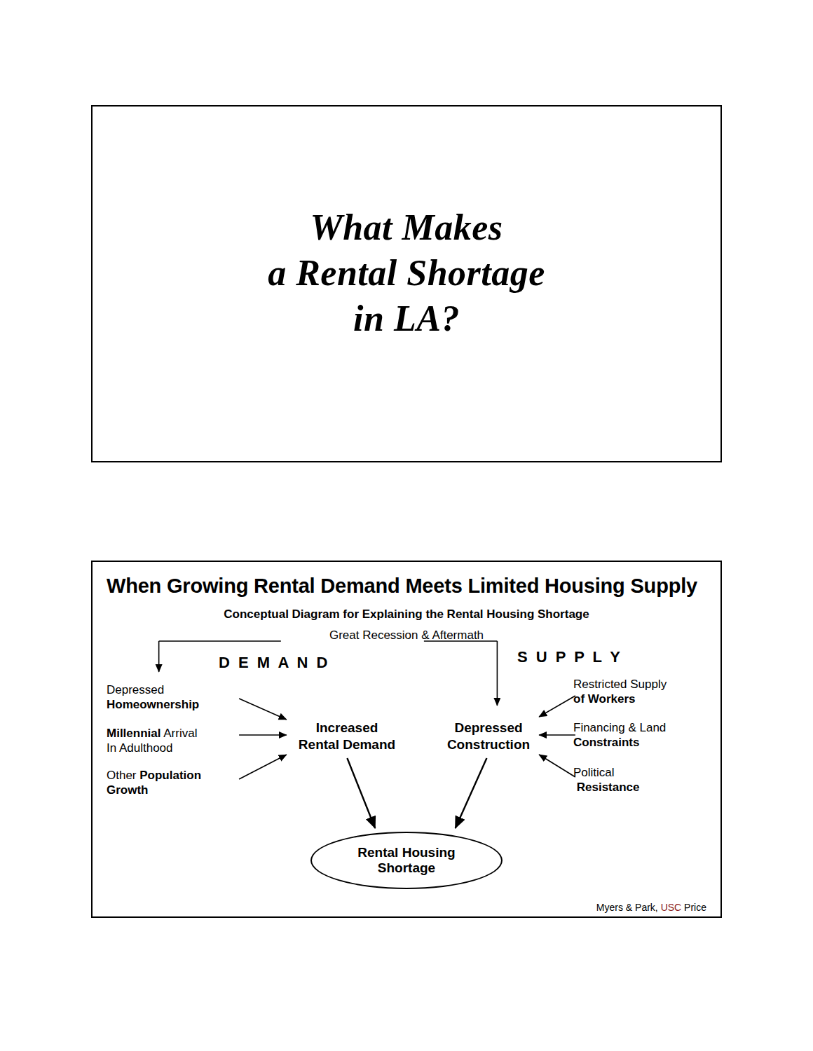What Makes
a Rental Shortage
in LA?
When Growing Rental Demand Meets Limited Housing Supply
Conceptual Diagram for Explaining the Rental Housing Shortage
Great Recession & Aftermath
D E M A N D
S U P P L Y
Depressed
Homeownership
Millennial Arrival
In Adulthood
Other Population
Growth
Increased
Rental Demand
Depressed
Construction
Restricted Supply
of Workers
Financing & Land
Constraints
Political
Resistance
Rental Housing
Shortage
Myers & Park, USC Price